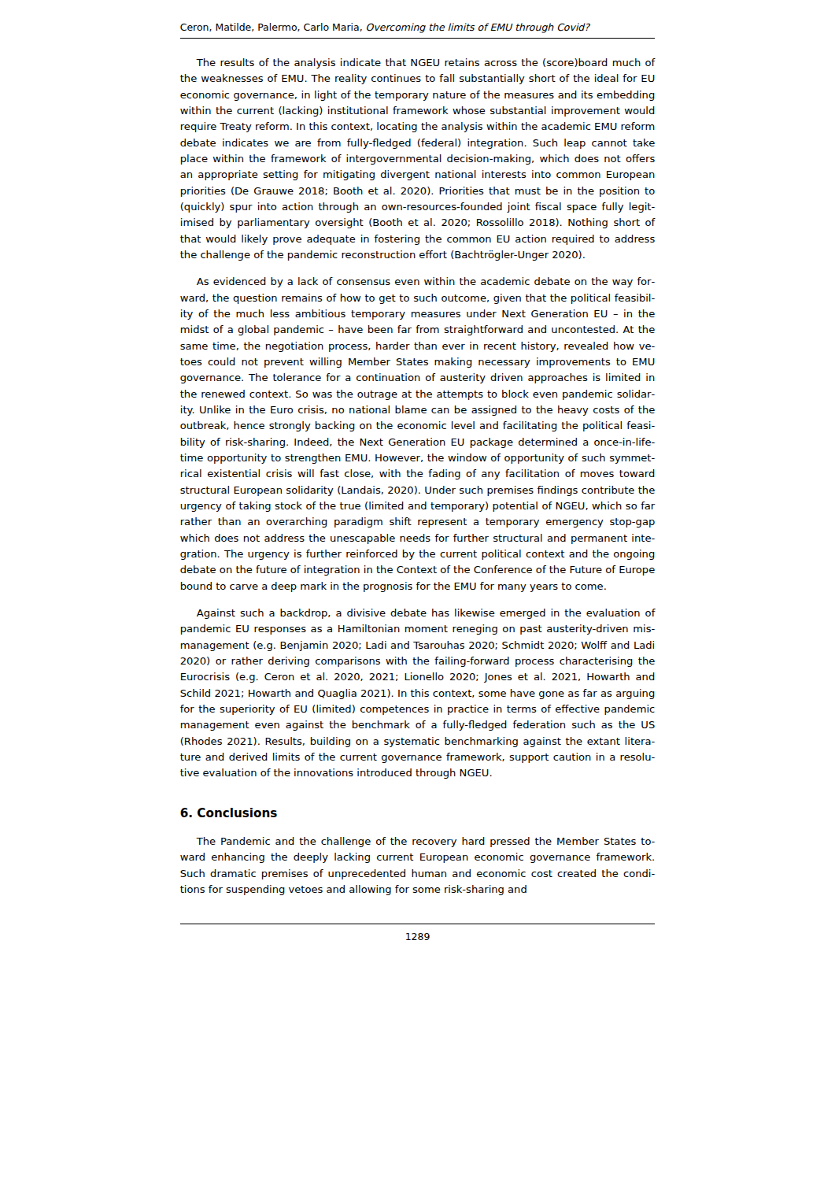Ceron, Matilde, Palermo, Carlo Maria, Overcoming the limits of EMU through Covid?
The results of the analysis indicate that NGEU retains across the (score)board much of the weaknesses of EMU. The reality continues to fall substantially short of the ideal for EU economic governance, in light of the temporary nature of the measures and its embedding within the current (lacking) institutional framework whose substantial improvement would require Treaty reform. In this context, locating the analysis within the academic EMU reform debate indicates we are from fully-fledged (federal) integration. Such leap cannot take place within the framework of intergovernmental decision-making, which does not offers an appropriate setting for mitigating divergent national interests into common European priorities (De Grauwe 2018; Booth et al. 2020). Priorities that must be in the position to (quickly) spur into action through an own-resources-founded joint fiscal space fully legitimised by parliamentary oversight (Booth et al. 2020; Rossolillo 2018). Nothing short of that would likely prove adequate in fostering the common EU action required to address the challenge of the pandemic reconstruction effort (Bachtrögler-Unger 2020).
As evidenced by a lack of consensus even within the academic debate on the way forward, the question remains of how to get to such outcome, given that the political feasibility of the much less ambitious temporary measures under Next Generation EU – in the midst of a global pandemic – have been far from straightforward and uncontested. At the same time, the negotiation process, harder than ever in recent history, revealed how vetoes could not prevent willing Member States making necessary improvements to EMU governance. The tolerance for a continuation of austerity driven approaches is limited in the renewed context. So was the outrage at the attempts to block even pandemic solidarity. Unlike in the Euro crisis, no national blame can be assigned to the heavy costs of the outbreak, hence strongly backing on the economic level and facilitating the political feasibility of risk-sharing. Indeed, the Next Generation EU package determined a once-in-lifetime opportunity to strengthen EMU. However, the window of opportunity of such symmetrical existential crisis will fast close, with the fading of any facilitation of moves toward structural European solidarity (Landais, 2020). Under such premises findings contribute the urgency of taking stock of the true (limited and temporary) potential of NGEU, which so far rather than an overarching paradigm shift represent a temporary emergency stop-gap which does not address the unescapable needs for further structural and permanent integration. The urgency is further reinforced by the current political context and the ongoing debate on the future of integration in the Context of the Conference of the Future of Europe bound to carve a deep mark in the prognosis for the EMU for many years to come.
Against such a backdrop, a divisive debate has likewise emerged in the evaluation of pandemic EU responses as a Hamiltonian moment reneging on past austerity-driven mismanagement (e.g. Benjamin 2020; Ladi and Tsarouhas 2020; Schmidt 2020; Wolff and Ladi 2020) or rather deriving comparisons with the failing-forward process characterising the Eurocrisis (e.g. Ceron et al. 2020, 2021; Lionello 2020; Jones et al. 2021, Howarth and Schild 2021; Howarth and Quaglia 2021). In this context, some have gone as far as arguing for the superiority of EU (limited) competences in practice in terms of effective pandemic management even against the benchmark of a fully-fledged federation such as the US (Rhodes 2021). Results, building on a systematic benchmarking against the extant literature and derived limits of the current governance framework, support caution in a resolutive evaluation of the innovations introduced through NGEU.
6. Conclusions
The Pandemic and the challenge of the recovery hard pressed the Member States toward enhancing the deeply lacking current European economic governance framework. Such dramatic premises of unprecedented human and economic cost created the conditions for suspending vetoes and allowing for some risk-sharing and
1289